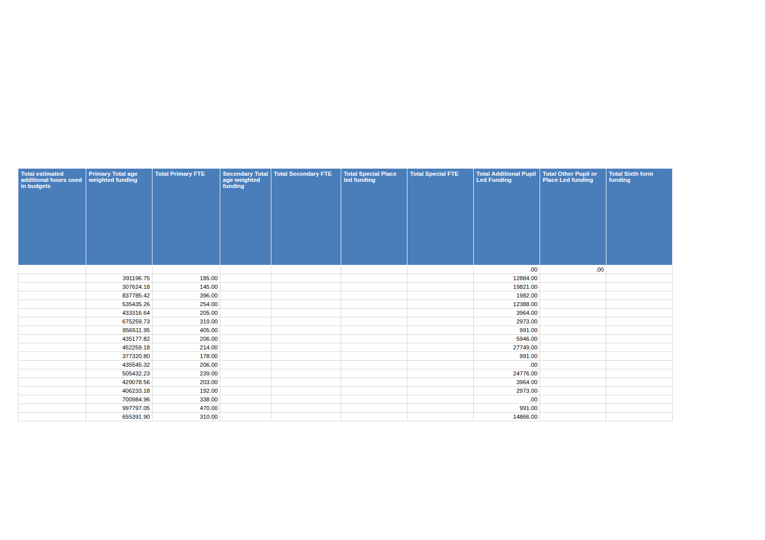| Total estimated additional hours used in budgets | Primary Total age weighted funding | Total Primary FTE | Secondary Total age weighted funding | Total Secondary FTE | Total Special Place led funding | Total Special FTE | Total Additional Pupil Led Funding | Total Other Pupil or Place Led funding | Total Sixth form funding |
| --- | --- | --- | --- | --- | --- | --- | --- | --- | --- |
| | | | | | | | .00 | .00 | |
| | 391196.75 | 185.00 | | | | | 12884.00 | | |
| | 307624.18 | 145.00 | | | | | 19821.00 | | |
| | 837785.42 | 396.00 | | | | | 1982.00 | | |
| | 535435.26 | 254.00 | | | | | 12388.00 | | |
| | 433316.64 | 205.00 | | | | | 3964.00 | | |
| | 675259.73 | 319.00 | | | | | 2973.00 | | |
| | 856511.95 | 405.00 | | | | | 991.00 | | |
| | 435177.82 | 206.00 | | | | | 5946.00 | | |
| | 452259.18 | 214.00 | | | | | 27749.00 | | |
| | 377320.80 | 178.00 | | | | | 991.00 | | |
| | 435545.32 | 206.00 | | | | | .00 | | |
| | 505432.23 | 239.00 | | | | | 24776.00 | | |
| | 429078.56 | 203.00 | | | | | 3964.00 | | |
| | 406233.18 | 192.00 | | | | | 2973.00 | | |
| | 700984.96 | 338.00 | | | | | .00 | | |
| | 997797.05 | 470.00 | | | | | 991.00 | | |
| | 655391.90 | 310.00 | | | | | 14866.00 | | |